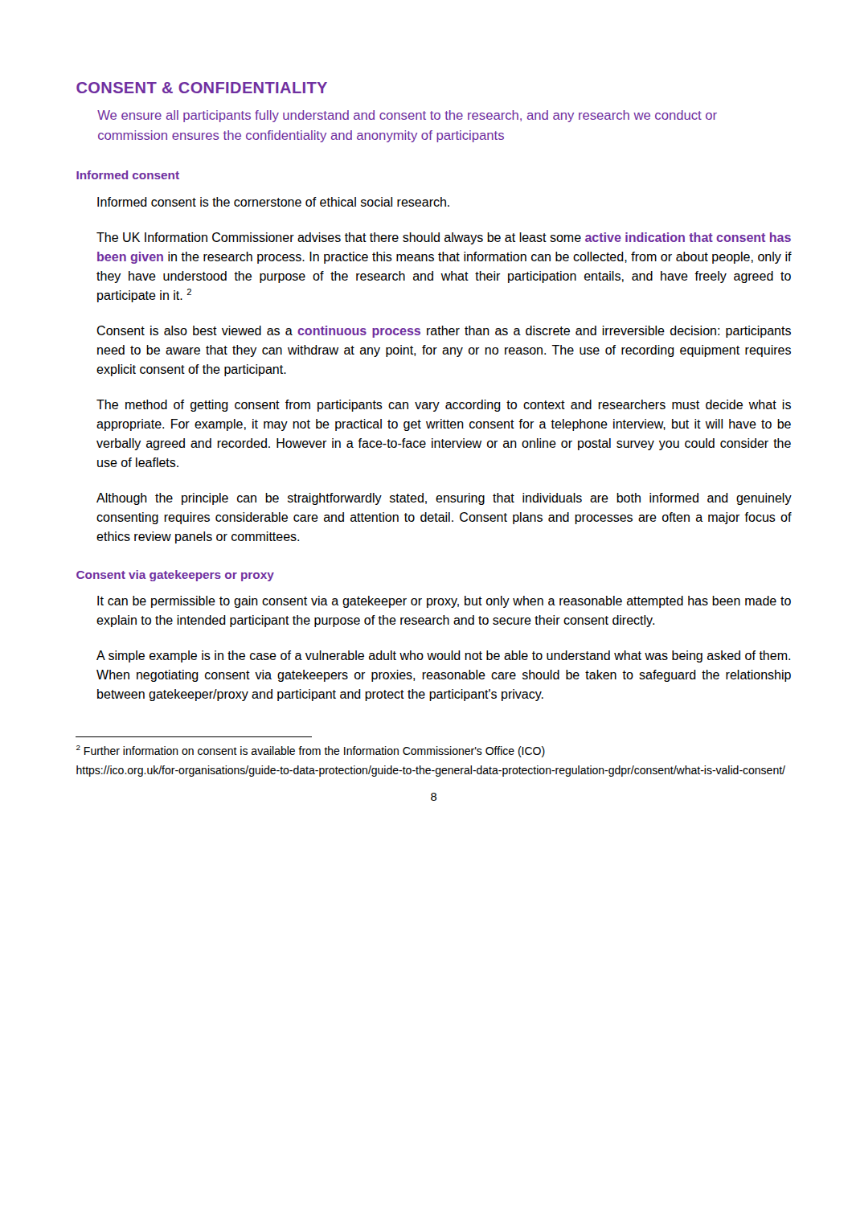CONSENT & CONFIDENTIALITY
We ensure all participants fully understand and consent to the research, and any research we conduct or commission ensures the confidentiality and anonymity of participants
Informed consent
Informed consent is the cornerstone of ethical social research.
The UK Information Commissioner advises that there should always be at least some active indication that consent has been given in the research process. In practice this means that information can be collected, from or about people, only if they have understood the purpose of the research and what their participation entails, and have freely agreed to participate in it. 2
Consent is also best viewed as a continuous process rather than as a discrete and irreversible decision: participants need to be aware that they can withdraw at any point, for any or no reason. The use of recording equipment requires explicit consent of the participant.
The method of getting consent from participants can vary according to context and researchers must decide what is appropriate. For example, it may not be practical to get written consent for a telephone interview, but it will have to be verbally agreed and recorded. However in a face-to-face interview or an online or postal survey you could consider the use of leaflets.
Although the principle can be straightforwardly stated, ensuring that individuals are both informed and genuinely consenting requires considerable care and attention to detail. Consent plans and processes are often a major focus of ethics review panels or committees.
Consent via gatekeepers or proxy
It can be permissible to gain consent via a gatekeeper or proxy, but only when a reasonable attempted has been made to explain to the intended participant the purpose of the research and to secure their consent directly.
A simple example is in the case of a vulnerable adult who would not be able to understand what was being asked of them. When negotiating consent via gatekeepers or proxies, reasonable care should be taken to safeguard the relationship between gatekeeper/proxy and participant and protect the participant's privacy.
2 Further information on consent is available from the Information Commissioner's Office (ICO)
https://ico.org.uk/for-organisations/guide-to-data-protection/guide-to-the-general-data-protection-regulation-gdpr/consent/what-is-valid-consent/
8